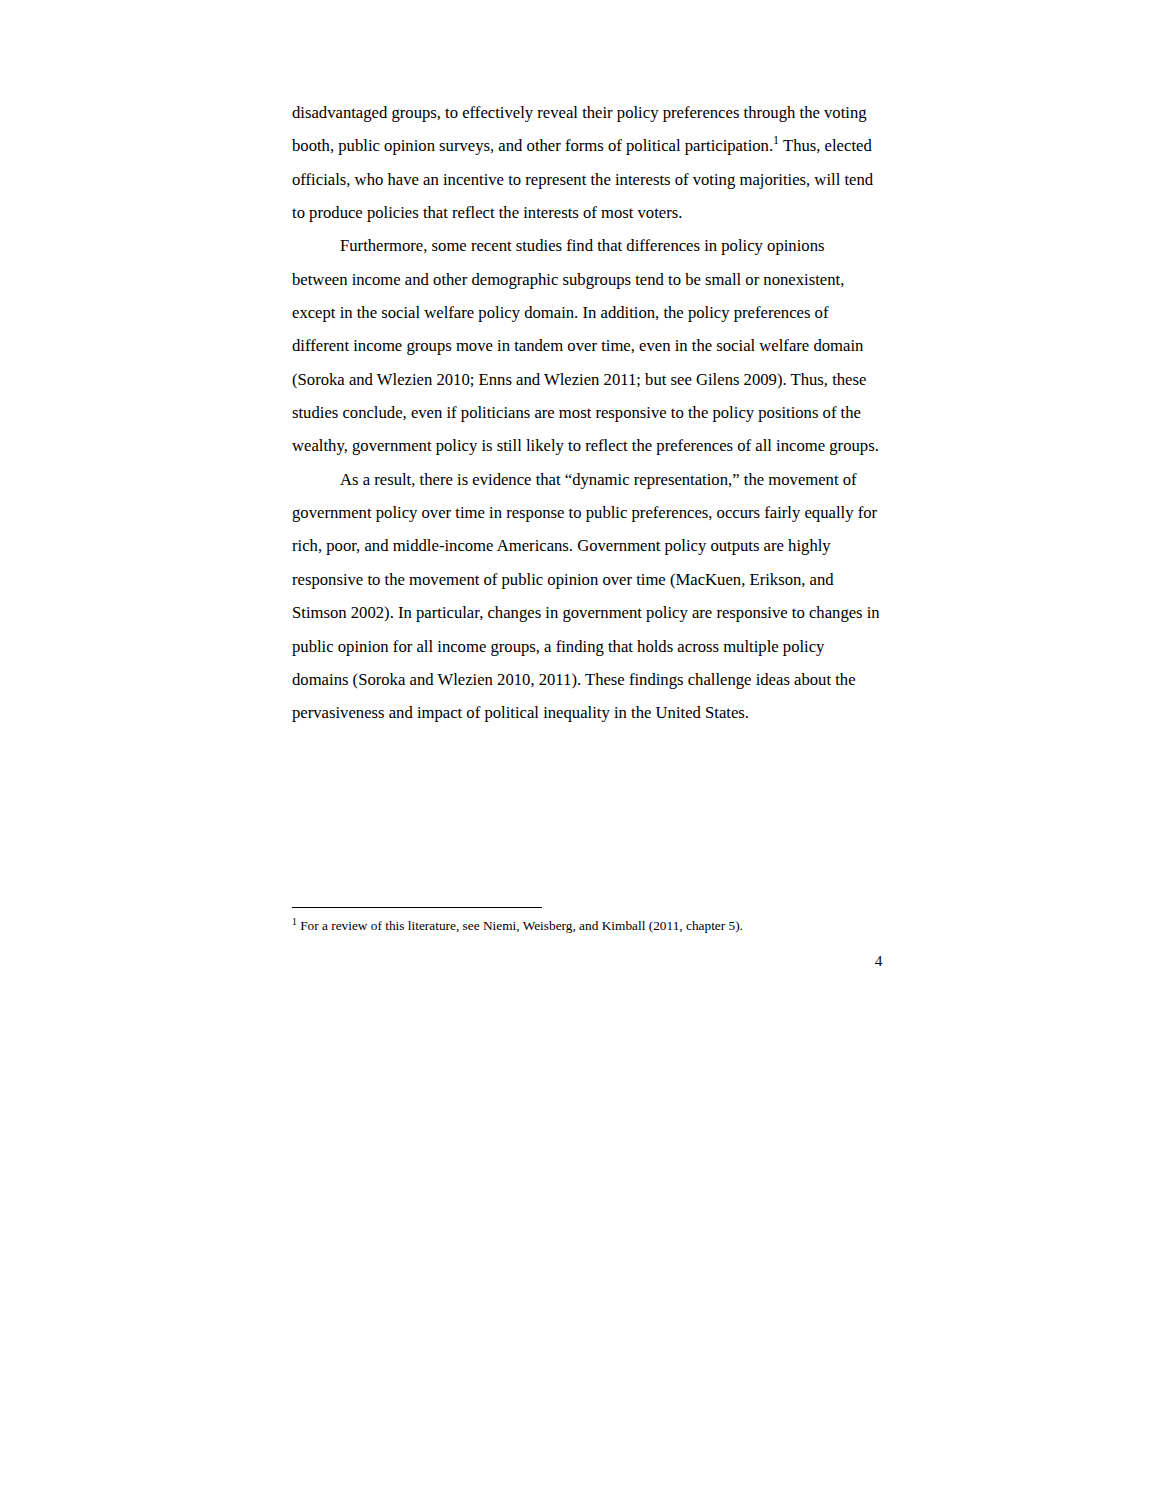disadvantaged groups, to effectively reveal their policy preferences through the voting booth, public opinion surveys, and other forms of political participation.1 Thus, elected officials, who have an incentive to represent the interests of voting majorities, will tend to produce policies that reflect the interests of most voters.
Furthermore, some recent studies find that differences in policy opinions between income and other demographic subgroups tend to be small or nonexistent, except in the social welfare policy domain. In addition, the policy preferences of different income groups move in tandem over time, even in the social welfare domain (Soroka and Wlezien 2010; Enns and Wlezien 2011; but see Gilens 2009). Thus, these studies conclude, even if politicians are most responsive to the policy positions of the wealthy, government policy is still likely to reflect the preferences of all income groups.
As a result, there is evidence that “dynamic representation,” the movement of government policy over time in response to public preferences, occurs fairly equally for rich, poor, and middle-income Americans. Government policy outputs are highly responsive to the movement of public opinion over time (MacKuen, Erikson, and Stimson 2002). In particular, changes in government policy are responsive to changes in public opinion for all income groups, a finding that holds across multiple policy domains (Soroka and Wlezien 2010, 2011). These findings challenge ideas about the pervasiveness and impact of political inequality in the United States.
1 For a review of this literature, see Niemi, Weisberg, and Kimball (2011, chapter 5).
4